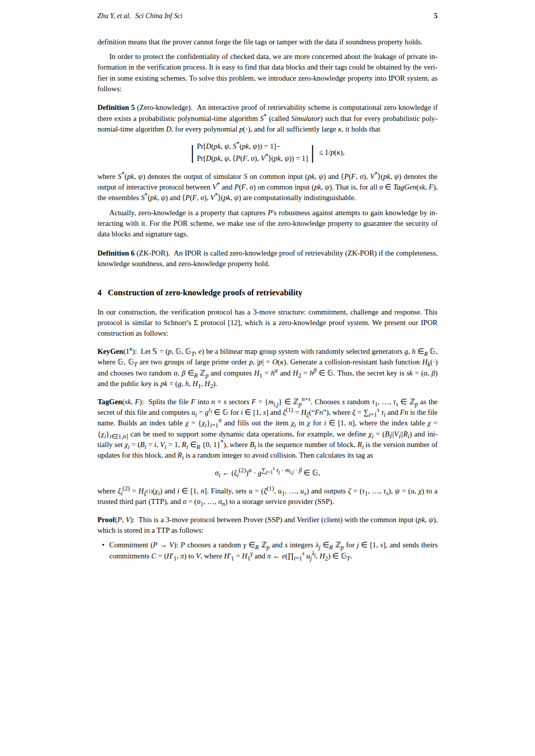Zhu Y, et al. Sci China Inf Sci 5
definition means that the prover cannot forge the file tags or tamper with the data if soundness property holds.
In order to protect the confidentiality of checked data, we are more concerned about the leakage of private information in the verification process. It is easy to find that data blocks and their tags could be obtained by the verifier in some existing schemes. To solve this problem, we introduce zero-knowledge property into IPOR system, as follows:
Definition 5 (Zero-knowledge). An interactive proof of retrievability scheme is computational zero knowledge if there exists a probabilistic polynomial-time algorithm S* (called Simulator) such that for every probabilistic polynomial-time algorithm D, for every polynomial p(·), and for all sufficiently large κ, it holds that
| Pr[D(pk, ψ, S*(pk, ψ)) = 1]− Pr[D(pk, ψ, ⟨P(F, σ), V*⟩(pk, ψ)) = 1] | ≤ 1/p(κ),
where S*(pk, ψ) denotes the output of simulator S on common input (pk, ψ) and ⟨P(F, σ), V*⟩(pk, ψ) denotes the output of interactive protocol between V* and P(F, σ) on common input (pk, ψ). That is, for all σ ∈ TagGen(sk, F), the ensembles S*(pk, ψ) and ⟨P(F, σ), V*⟩(pk, ψ) are computationally indistinguishable.
Actually, zero-knowledge is a property that captures P's robustness against attempts to gain knowledge by interacting with it. For the POR scheme, we make use of the zero-knowledge property to guarantee the security of data blocks and signature tags.
Definition 6 (ZK-POR). An IPOR is called zero-knowledge proof of retrievability (ZK-POR) if the completeness, knowledge soundness, and zero-knowledge property hold.
4 Construction of zero-knowledge proofs of retrievability
In our construction, the verification protocol has a 3-move structure: commitment, challenge and response. This protocol is similar to Schnorr's Σ protocol [12], which is a zero-knowledge proof system. We present our IPOR construction as follows:
KeyGen(1κ): Let 𝕊 = (p, 𝔾, 𝔾T, e) be a bilinear map group system with randomly selected generators g, h ∈R 𝔾, where 𝔾, 𝔾T are two groups of large prime order p, |p| = O(κ). Generate a collision-resistant hash function Hk(·) and chooses two random α, β ∈R ℤp and computes H1 = hα and H2 = hβ ∈ 𝔾. Thus, the secret key is sk = (α, β) and the public key is pk = (g, h, H1, H2).
TagGen(sk, F): Splits the file F into n × s sectors F = {mi,j} ∈ ℤpn×s. Chooses s random τ1, …, τs ∈ ℤp as the secret of this file and computes ui = gτi ∈ 𝔾 for i ∈ [1, s] and ξ(1) = Hξ(“Fn”), where ξ = ∑i=1s τi and Fn is the file name. Builds an index table χ = {χi}i=1n and fills out the item χi in χ for i ∈ [1, n], where the index table χ = {χi}i∈[1,n] can be used to support some dynamic data operations, for example, we define χi = (Bi||Vi||Ri) and initially set χi = (Bi = i, Vi = 1, Ri ∈R {0, 1}*), where Bi is the sequence number of block, Ri is the version number of updates for this block, and Ri is a random integer to avoid collision. Then calculates its tag as
σi ← (ξi(2))α · g∑j=1s τj · mi,j · β ∈ 𝔾,
where ξi(2) = Hξ(1)(χi) and i ∈ [1, n]. Finally, sets u = (ξ(1), u1, …, us) and outputs ζ = (τ1, …, τs), ψ = (u, χ) to a trusted third part (TTP), and σ = (σ1, …, σn) to a storage service provider (SSP).
Proof(P, V): This is a 3-move protocol between Prover (SSP) and Verifier (client) with the common input (pk, ψ), which is stored in a TTP as follows:
Commitment (P → V): P chooses a random γ ∈R ℤp and s integers λj ∈R ℤp for j ∈ [1, s], and sends theirs commitments C = (H′1, π) to V, where H′1 = H1γ and π ← e(∏i=1s ujλj, H2) ∈ 𝔾T.